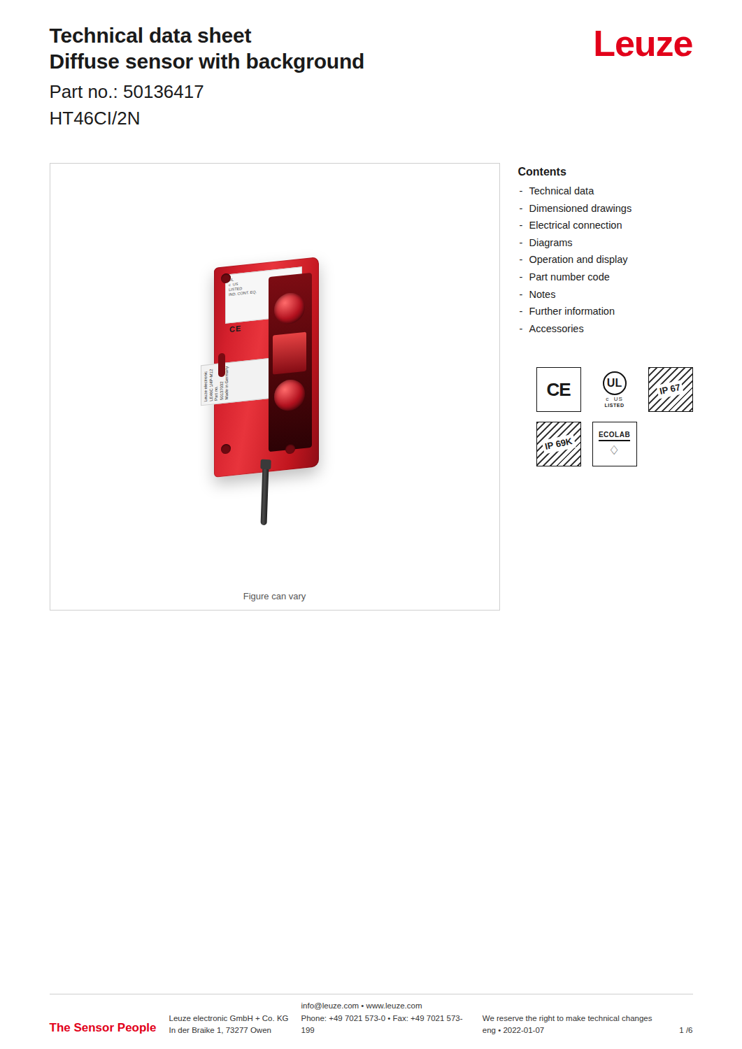Technical data sheet
Diffuse sensor with background
Part no.: 50136417
HT46CI/2N
Leuze
UL
c US
LISTED
IND. CONT. EQ.
CE
Leuze electronic
LE46C 1/4P-M12
Part no. 50137032
Made in Germany
Figure can vary
Contents
Technical data
Dimensioned drawings
Electrical connection
Diagrams
Operation and display
Part number code
Notes
Further information
Accessories
CE
UL
c US
LISTED
IP 67
IP 69K
ECOLAB
♢
The Sensor People
Leuze electronic GmbH + Co. KG
In der Braike 1, 73277 Owen
info@leuze.com • www.leuze.com
Phone: +49 7021 573-0 • Fax: +49 7021 573-199
We reserve the right to make technical changes
eng • 2022-01-07
1 /6